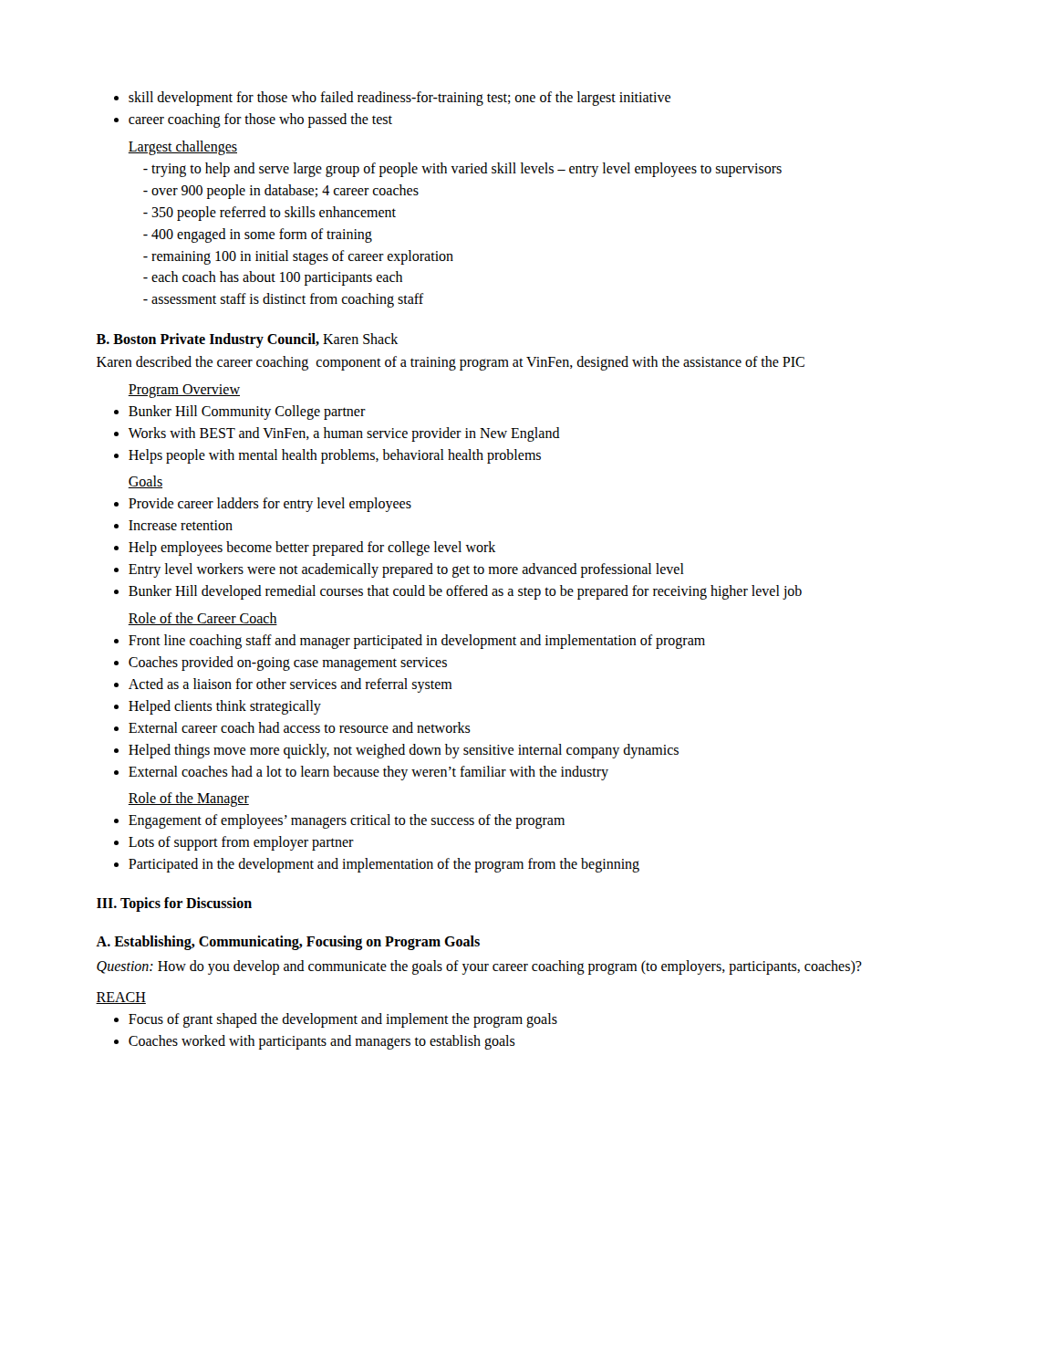skill development for those who failed readiness-for-training test; one of the largest initiative
career coaching for those who passed the test
Largest challenges
- trying to help and serve large group of people with varied skill levels – entry level employees to supervisors
- over 900 people in database; 4 career coaches
- 350 people referred to skills enhancement
- 400 engaged in some form of training
- remaining 100 in initial stages of career exploration
- each coach has about 100 participants each
- assessment staff is distinct from coaching staff
B. Boston Private Industry Council, Karen Shack
Karen described the career coaching component of a training program at VinFen, designed with the assistance of the PIC
Program Overview
Bunker Hill Community College partner
Works with BEST and VinFen, a human service provider in New England
Helps people with mental health problems, behavioral health problems
Goals
Provide career ladders for entry level employees
Increase retention
Help employees become better prepared for college level work
Entry level workers were not academically prepared to get to more advanced professional level
Bunker Hill developed remedial courses that could be offered as a step to be prepared for receiving higher level job
Role of the Career Coach
Front line coaching staff and manager participated in development and implementation of program
Coaches provided on-going case management services
Acted as a liaison for other services and referral system
Helped clients think strategically
External career coach had access to resource and networks
Helped things move more quickly, not weighed down by sensitive internal company dynamics
External coaches had a lot to learn because they weren’t familiar with the industry
Role of the Manager
Engagement of employees’ managers critical to the success of the program
Lots of support from employer partner
Participated in the development and implementation of the program from the beginning
III. Topics for Discussion
A. Establishing, Communicating, Focusing on Program Goals
Question: How do you develop and communicate the goals of your career coaching program (to employers, participants, coaches)?
REACH
Focus of grant shaped the development and implement the program goals
Coaches worked with participants and managers to establish goals